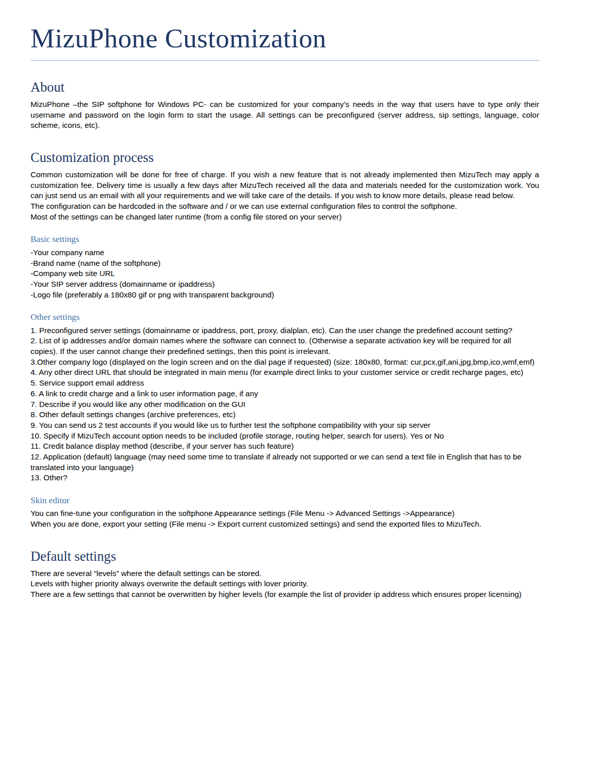MizuPhone Customization
About
MizuPhone –the SIP softphone for Windows PC- can be customized for your company’s needs in the way that users have to type only their username and password on the login form to start the usage. All settings can be preconfigured (server address, sip settings, language, color scheme, icons, etc).
Customization process
Common customization will be done for free of charge. If you wish a new feature that is not already implemented then MizuTech may apply a customization fee. Delivery time is usually a few days after MizuTech received all the data and materials needed for the customization work. You can just send us an email with all your requirements and we will take care of the details. If you wish to know more details, please read below.
The configuration can be hardcoded in the software and / or we can use external configuration files to control the softphone.
Most of the settings can be changed later runtime (from a config file stored on your server)
Basic settings
-Your company name
-Brand name (name of the softphone)
-Company web site URL
-Your SIP server address (domainname or ipaddress)
-Logo file (preferably a 180x80 gif or png with transparent background)
Other settings
1. Preconfigured server settings (domainname or ipaddress, port, proxy, dialplan, etc). Can the user change the predefined account setting?
2. List of ip addresses and/or domain names where the software can connect to. (Otherwise a separate activation key will be required for all copies). If the user cannot change their predefined settings, then this point is irrelevant.
3.Other company logo (displayed on the login screen and on the dial page if requested) (size: 180x80, format: cur,pcx,gif,ani,jpg,bmp,ico,wmf,emf)
4. Any other direct URL that should be integrated in main menu (for example direct links to your customer service or credit recharge pages, etc)
5. Service support email address
6. A link to credit charge and a link to user information page, if any
7. Describe if you would like any other modification on the GUI
8. Other default settings changes (archive preferences, etc)
9. You can send us 2 test accounts if you would like us to further test the softphone compatibility with your sip server
10. Specify if MizuTech account option needs to be included (profile storage, routing helper, search for users). Yes or No
11. Credit balance display method (describe, if your server has such feature)
12. Application (default) language (may need some time to translate if already not supported or we can send a text file in English that has to be translated into your language)
13. Other?
Skin editor
You can fine-tune your configuration in the softphone Appearance settings (File Menu -> Advanced Settings ->Appearance)
When you are done, export your setting (File menu -> Export current customized settings) and send the exported files to MizuTech.
Default settings
There are several “levels” where the default settings can be stored.
Levels with higher priority always overwrite the default settings with lover priority.
There are a few settings that cannot be overwritten by higher levels (for example the list of provider ip address which ensures proper licensing)